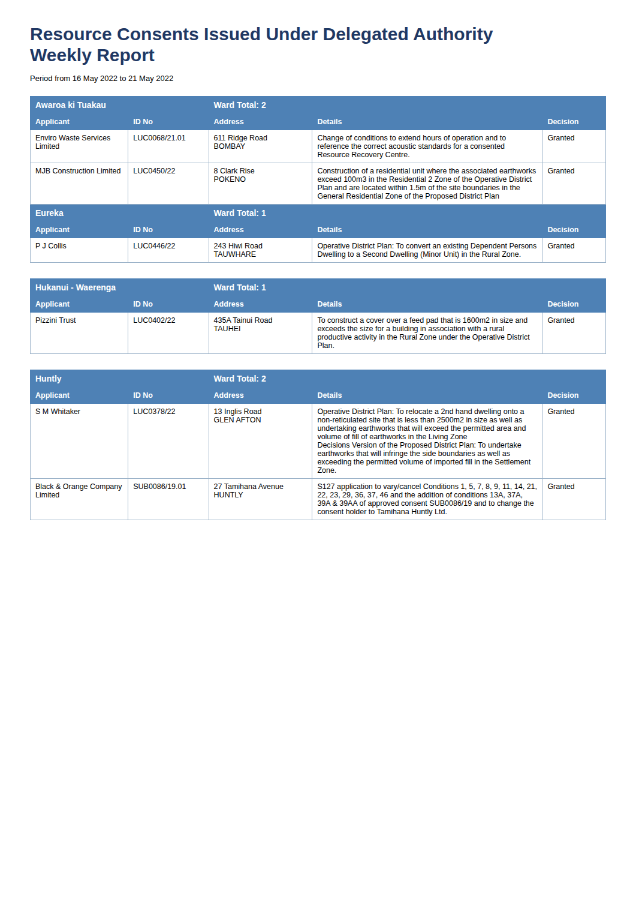Resource Consents Issued Under Delegated Authority
Weekly Report
Period from 16 May 2022 to 21 May 2022
| Awaroa ki Tuakau | Ward Total: 2 |
| --- | --- |
| Applicant | ID No | Address | Details | Decision |
| Enviro Waste Services Limited | LUC0068/21.01 | 611 Ridge Road BOMBAY | Change of conditions to extend hours of operation and to reference the correct acoustic standards for a consented Resource Recovery Centre. | Granted |
| MJB Construction Limited | LUC0450/22 | 8 Clark Rise POKENO | Construction of a residential unit where the associated earthworks exceed 100m3 in the Residential 2 Zone of the Operative District Plan and are located within 1.5m of the site boundaries in the General Residential Zone of the Proposed District Plan | Granted |
| Eureka | Ward Total: 1 |
| Applicant | ID No | Address | Details | Decision |
| P J Collis | LUC0446/22 | 243 Hiwi Road TAUWHARE | Operative District Plan: To convert an existing Dependent Persons Dwelling to a Second Dwelling (Minor Unit) in the Rural Zone. | Granted |
| Hukanui - Waerenga | Ward Total: 1 |
| --- | --- |
| Applicant | ID No | Address | Details | Decision |
| Pizzini Trust | LUC0402/22 | 435A Tainui Road TAUHEI | To construct a cover over a feed pad that is 1600m2 in size and exceeds the size for a building in association with a rural productive activity in the Rural Zone under the Operative District Plan. | Granted |
| Huntly | Ward Total: 2 |
| --- | --- |
| Applicant | ID No | Address | Details | Decision |
| S M Whitaker | LUC0378/22 | 13 Inglis Road GLEN AFTON | Operative District Plan: To relocate a 2nd hand dwelling onto a non-reticulated site that is less than 2500m2 in size as well as undertaking earthworks that will exceed the permitted area and volume of fill of earthworks in the Living Zone Decisions Version of the Proposed District Plan: To undertake earthworks that will infringe the side boundaries as well as exceeding the permitted volume of imported fill in the Settlement Zone. | Granted |
| Black & Orange Company Limited | SUB0086/19.01 | 27 Tamihana Avenue HUNTLY | S127 application to vary/cancel Conditions 1, 5, 7, 8, 9, 11, 14, 21, 22, 23, 29, 36, 37, 46 and the addition of conditions 13A, 37A, 39A & 39AA of approved consent SUB0086/19 and to change the consent holder to Tamihana Huntly Ltd. | Granted |